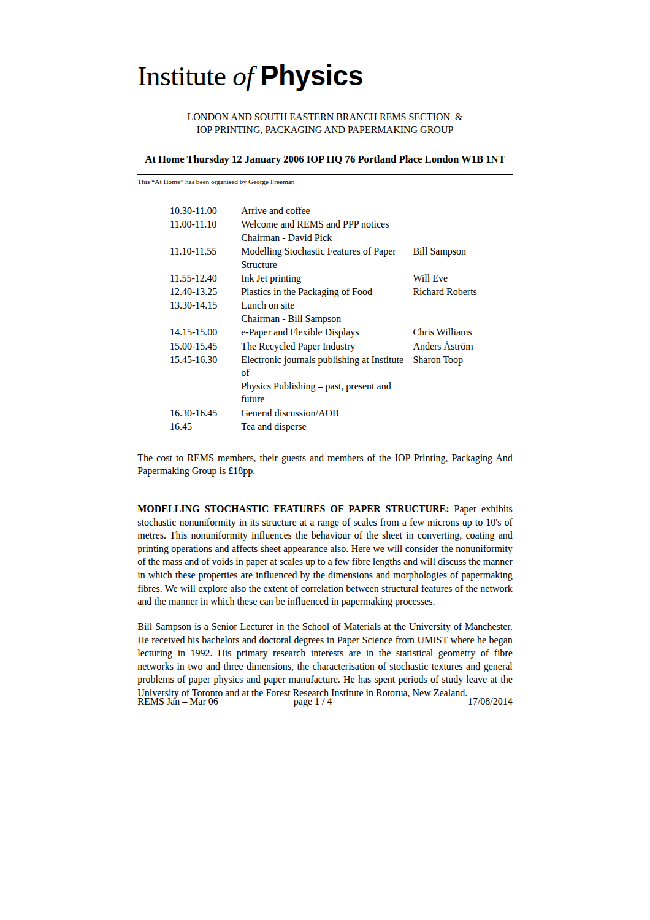Institute of Physics
LONDON AND SOUTH EASTERN BRANCH REMS SECTION &
IOP PRINTING, PACKAGING AND PAPERMAKING GROUP
At Home Thursday 12 January 2006 IOP HQ 76 Portland Place London W1B 1NT
This “At Home” has been organised by George Freeman
| 10.30-11.00 | Arrive and coffee | |
| 11.00-11.10 | Welcome and REMS and PPP notices | |
| | Chairman - David Pick | |
| 11.10-11.55 | Modelling Stochastic Features of Paper Structure | Bill Sampson |
| 11.55-12.40 | Ink Jet printing | Will Eve |
| 12.40-13.25 | Plastics in the Packaging of Food | Richard Roberts |
| 13.30-14.15 | Lunch on site | |
| | Chairman - Bill Sampson | |
| 14.15-15.00 | e-Paper and Flexible Displays | Chris Williams |
| 15.00-15.45 | The Recycled Paper Industry | Anders Åström |
| 15.45-16.30 | Electronic journals publishing at Institute of Physics Publishing – past, present and future | Sharon Toop |
| 16.30-16.45 | General discussion/AOB | |
| 16.45 | Tea and disperse | |
The cost to REMS members, their guests and members of the IOP Printing, Packaging And Papermaking Group is £18pp.
MODELLING STOCHASTIC FEATURES OF PAPER STRUCTURE: Paper exhibits stochastic nonuniformity in its structure at a range of scales from a few microns up to 10's of metres. This nonuniformity influences the behaviour of the sheet in converting, coating and printing operations and affects sheet appearance also. Here we will consider the nonuniformity of the mass and of voids in paper at scales up to a few fibre lengths and will discuss the manner in which these properties are influenced by the dimensions and morphologies of papermaking fibres. We will explore also the extent of correlation between structural features of the network and the manner in which these can be influenced in papermaking processes.
Bill Sampson is a Senior Lecturer in the School of Materials at the University of Manchester. He received his bachelors and doctoral degrees in Paper Science from UMIST where he began lecturing in 1992. His primary research interests are in the statistical geometry of fibre networks in two and three dimensions, the characterisation of stochastic textures and general problems of paper physics and paper manufacture. He has spent periods of study leave at the University of Toronto and at the Forest Research Institute in Rotorua, New Zealand.
| REMS Jan – Mar 06 | page 1 / 4 | 17/08/2014 |